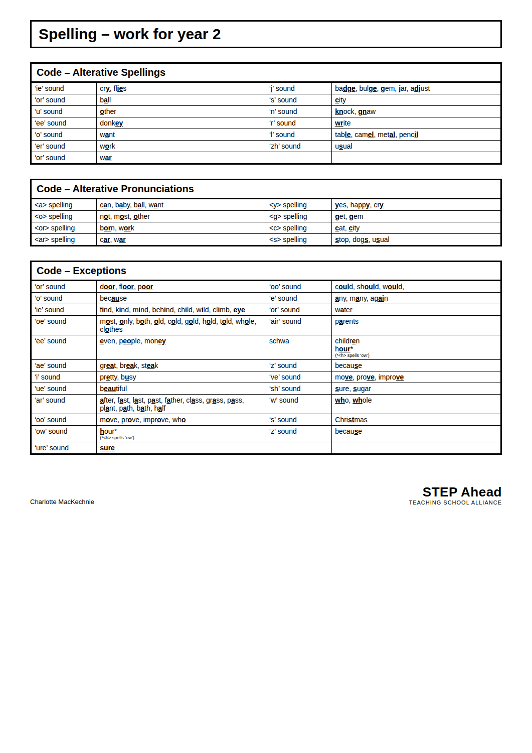Spelling – work for year 2
Code – Alterative Spellings
| ‘ie’ sound | cr y , fl ie s | ‘j’ sound | ba dge , bul ge , g em, j ar, a dj ust |
| ‘or’ sound | b a ll | ‘s’ sound | c ity |
| ‘u’ sound | o ther | ‘n’ sound | kn ock, gn aw |
| ‘ee’ sound | donk ey | ‘r’ sound | wr ite |
| ‘o’ sound | w a nt | ‘l’ sound | tab le , cam el , met al , penc il |
| ‘er’ sound | w o rk | ‘zh’ sound | u s ual |
| ‘or’ sound | w ar | | |
Code – Alterative Pronunciations
| <a> spelling | c a n, b a by, b a ll, w a nt | <y> spelling | y es, happ y , cr y |
| <o> spelling | n o t, m o st, o ther | <g> spelling | g et, g em |
| <or> spelling | b or n, w or k | <c> spelling | c at, c ity |
| <ar> spelling | c ar , w ar | <s> spelling | s top, dog s , u s ual |
Code – Exceptions
| ‘or’ sound | d oor , fl oor , p oor | ‘oo’ sound | c oul d, sh oul d, w oul d, |
| ‘o’ sound | bec au se | ‘e’ sound | a ny, m a ny, ag ai n |
| ‘ie’ sound | f i nd, k i nd, m i nd, beh i nd, ch i ld, w i ld, cl i mb, eye | ‘or’ sound | w a ter |
| ‘oe’ sound | m o st, o nly, b o th, o ld, c o ld, g o ld, h o ld, t o ld, wh o le, cl o thes | ‘air’ sound | p a rents |
| ‘ee’ sound | e ven, p eo ple, mon ey | schwa | childr e n h our * (*<h> spells ‘ow’) |
| ‘ae’ sound | gr ea t, br ea k, st ea k | ‘z’ sound | becau s e |
| ‘i’ sound | pr e tty, b u sy | ‘ve’ sound | mo ve , pro ve , impro ve |
| ‘ue’ sound | b eau tiful | ‘sh’ sound | s ure, s ugar |
| ‘ar’ sound | a fter, f a st, l a st, p a st, f a ther, cl a ss, gr a ss, p a ss, pl a nt, p a th, b a th, h a lf | ‘w’ sound | wh o, wh ole |
| ‘oo’ sound | m o ve, pr o ve, impr o ve, wh o | ‘s’ sound | Chri st mas |
| ‘ow’ sound | h our* (*<h> spells ‘ow’) | ‘z’ sound | becau s e |
| ‘ure’ sound | s ure | | |
Charlotte MacKechnie
STEP Ahead
TEACHING SCHOOL ALLIANCE